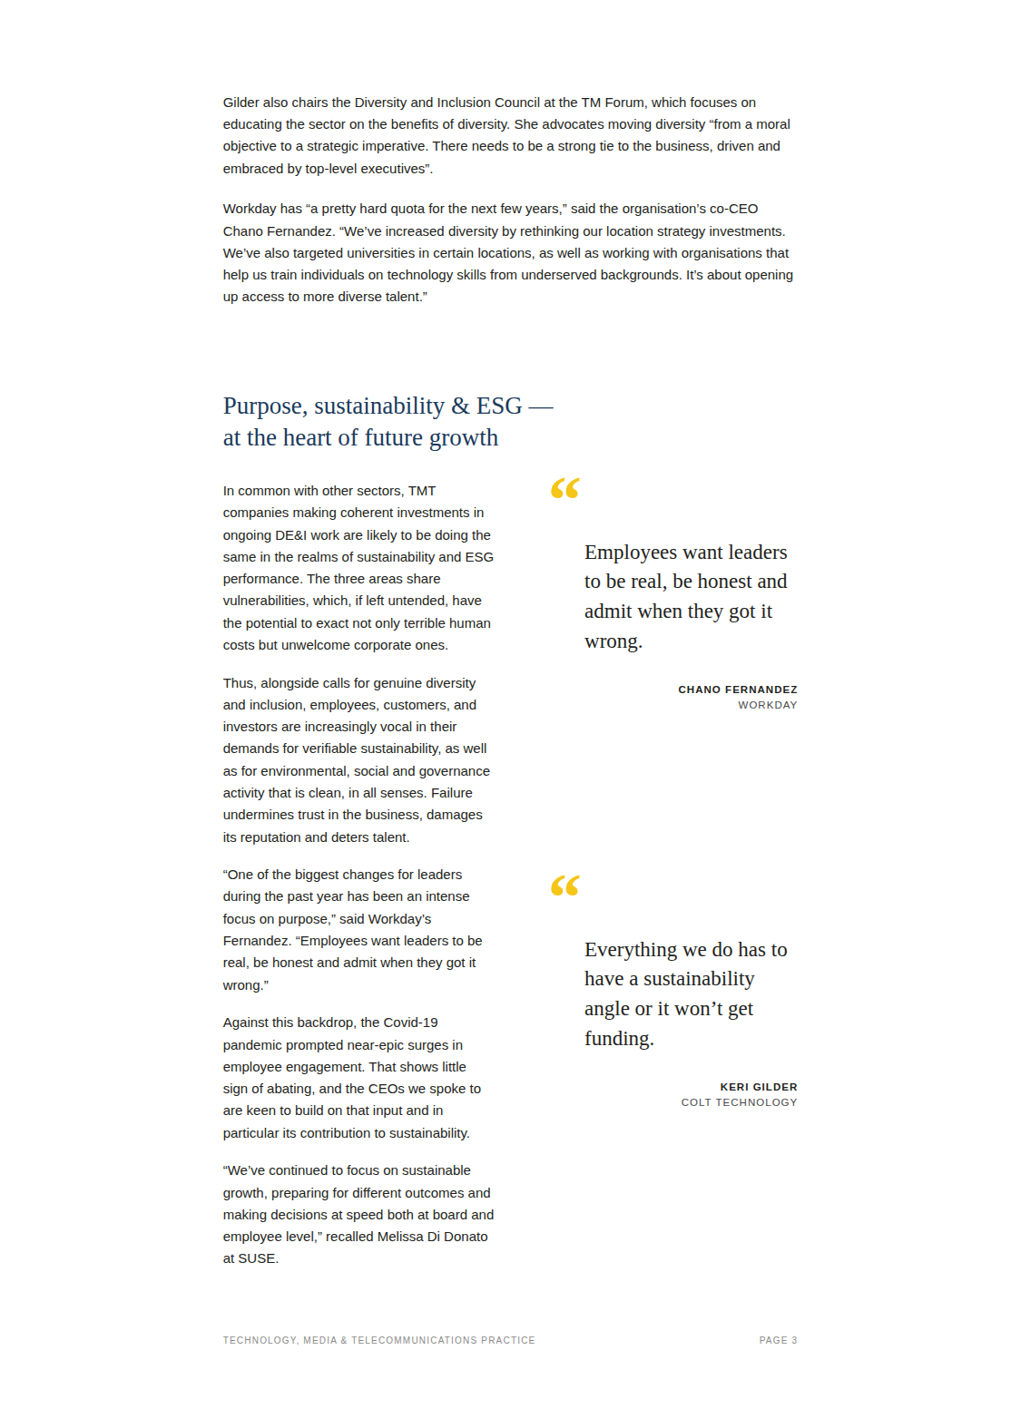Gilder also chairs the Diversity and Inclusion Council at the TM Forum, which focuses on educating the sector on the benefits of diversity. She advocates moving diversity “from a moral objective to a strategic imperative. There needs to be a strong tie to the business, driven and embraced by top-level executives”.
Workday has “a pretty hard quota for the next few years,” said the organisation’s co-CEO Chano Fernandez. “We’ve increased diversity by rethinking our location strategy investments. We’ve also targeted universities in certain locations, as well as working with organisations that help us train individuals on technology skills from underserved backgrounds. It’s about opening up access to more diverse talent.”
Purpose, sustainability & ESG —
at the heart of future growth
In common with other sectors, TMT companies making coherent investments in ongoing DE&I work are likely to be doing the same in the realms of sustainability and ESG performance. The three areas share vulnerabilities, which, if left untended, have the potential to exact not only terrible human costs but unwelcome corporate ones.
Thus, alongside calls for genuine diversity and inclusion, employees, customers, and investors are increasingly vocal in their demands for verifiable sustainability, as well as for environmental, social and governance activity that is clean, in all senses. Failure undermines trust in the business, damages its reputation and deters talent.
“One of the biggest changes for leaders during the past year has been an intense focus on purpose,” said Workday’s Fernandez. “Employees want leaders to be real, be honest and admit when they got it wrong.”
Against this backdrop, the Covid-19 pandemic prompted near-epic surges in employee engagement. That shows little sign of abating, and the CEOs we spoke to are keen to build on that input and in particular its contribution to sustainability.
“We’ve continued to focus on sustainable growth, preparing for different outcomes and making decisions at speed both at board and employee level,” recalled Melissa Di Donato at SUSE.
“
Employees want leaders to be real, be honest and admit when they got it wrong.
Chano Fernandez
Workday
“
Everything we do has to have a sustainability angle or it won’t get funding.
Keri Gilder
Colt Technology
Technology, Media & Telecommunications Practice Page 3